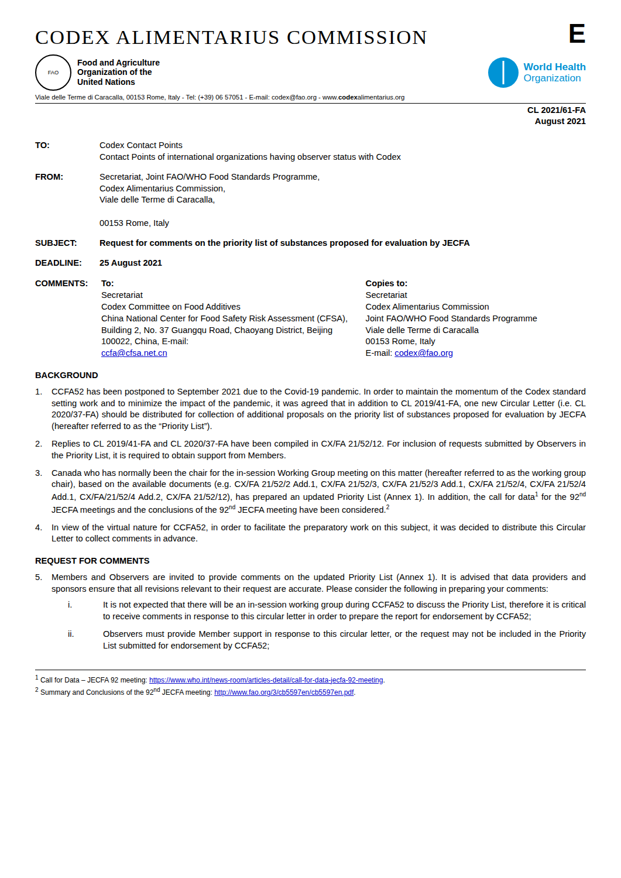CODEX ALIMENTARIUS COMMISSION
E
FAO
Food and Agriculture
Organization of the
United Nations
World Health
Organization
Viale delle Terme di Caracalla, 00153 Rome, Italy - Tel: (+39) 06 57051 - E-mail: codex@fao.org - www.codexalimentarius.org
CL 2021/61-FA
August 2021
| TO: | Codex Contact Points Contact Points of international organizations having observer status with Codex |
| FROM: | Secretariat, Joint FAO/WHO Food Standards Programme, Codex Alimentarius Commission, Viale delle Terme di Caracalla, 00153 Rome, Italy |
| SUBJECT: | Request for comments on the priority list of substances proposed for evaluation by JECFA |
| DEADLINE: | 25 August 2021 |
| COMMENTS: | To: | Copies to: |
| | Secretariat Codex Committee on Food Additives China National Center for Food Safety Risk Assessment (CFSA), Building 2, No. 37 Guangqu Road, Chaoyang District, Beijing 100022, China, E-mail: ccfa@cfsa.net.cn | Secretariat Codex Alimentarius Commission Joint FAO/WHO Food Standards Programme Viale delle Terme di Caracalla 00153 Rome, Italy E-mail: codex@fao.org |
BACKGROUND
CCFA52 has been postponed to September 2021 due to the Covid-19 pandemic. In order to maintain the momentum of the Codex standard setting work and to minimize the impact of the pandemic, it was agreed that in addition to CL 2019/41-FA, one new Circular Letter (i.e. CL 2020/37-FA) should be distributed for collection of additional proposals on the priority list of substances proposed for evaluation by JECFA (hereafter referred to as the “Priority List”).
Replies to CL 2019/41-FA and CL 2020/37-FA have been compiled in CX/FA 21/52/12. For inclusion of requests submitted by Observers in the Priority List, it is required to obtain support from Members.
Canada who has normally been the chair for the in-session Working Group meeting on this matter (hereafter referred to as the working group chair), based on the available documents (e.g. CX/FA 21/52/2 Add.1, CX/FA 21/52/3, CX/FA 21/52/3 Add.1, CX/FA 21/52/4, CX/FA 21/52/4 Add.1, CX/FA/21/52/4 Add.2, CX/FA 21/52/12), has prepared an updated Priority List (Annex 1). In addition, the call for data1 for the 92nd JECFA meetings and the conclusions of the 92nd JECFA meeting have been considered.2
In view of the virtual nature for CCFA52, in order to facilitate the preparatory work on this subject, it was decided to distribute this Circular Letter to collect comments in advance.
REQUEST FOR COMMENTS
Members and Observers are invited to provide comments on the updated Priority List (Annex 1). It is advised that data providers and sponsors ensure that all revisions relevant to their request are accurate. Please consider the following in preparing your comments:
It is not expected that there will be an in-session working group during CCFA52 to discuss the Priority List, therefore it is critical to receive comments in response to this circular letter in order to prepare the report for endorsement by CCFA52;
Observers must provide Member support in response to this circular letter, or the request may not be included in the Priority List submitted for endorsement by CCFA52;
1 Call for Data – JECFA 92 meeting: https://www.who.int/news-room/articles-detail/call-for-data-jecfa-92-meeting.
2 Summary and Conclusions of the 92nd JECFA meeting: http://www.fao.org/3/cb5597en/cb5597en.pdf.